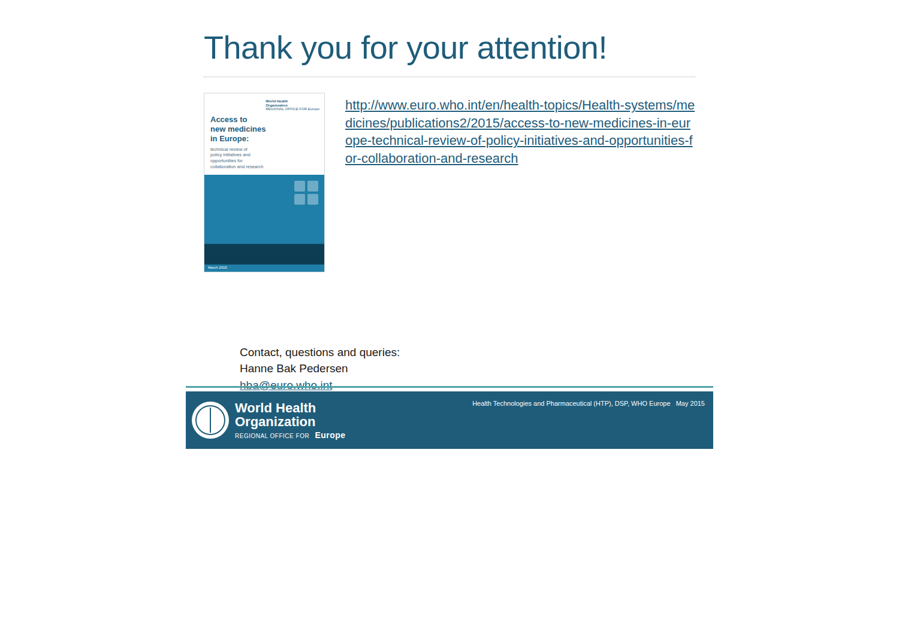Thank you for your attention!
World Health Organization REGIONAL OFFICE FOR Europe
Access to new medicines in Europe:
technical review of
policy initiatives and
opportunities for
collaboration and research
March 2015
http://www.euro.who.int/en/health-topics/Health-systems/medicines/publications2/2015/access-to-new-medicines-in-europe-technical-review-of-policy-initiatives-and-opportunities-for-collaboration-and-research
Contact, questions and queries:
Hanne Bak Pedersen
hba@euro.who.int
World Health
Organization
REGIONAL OFFICE FOR Europe
Health Technologies and Pharmaceutical (HTP), DSP, WHO Europe May 2015